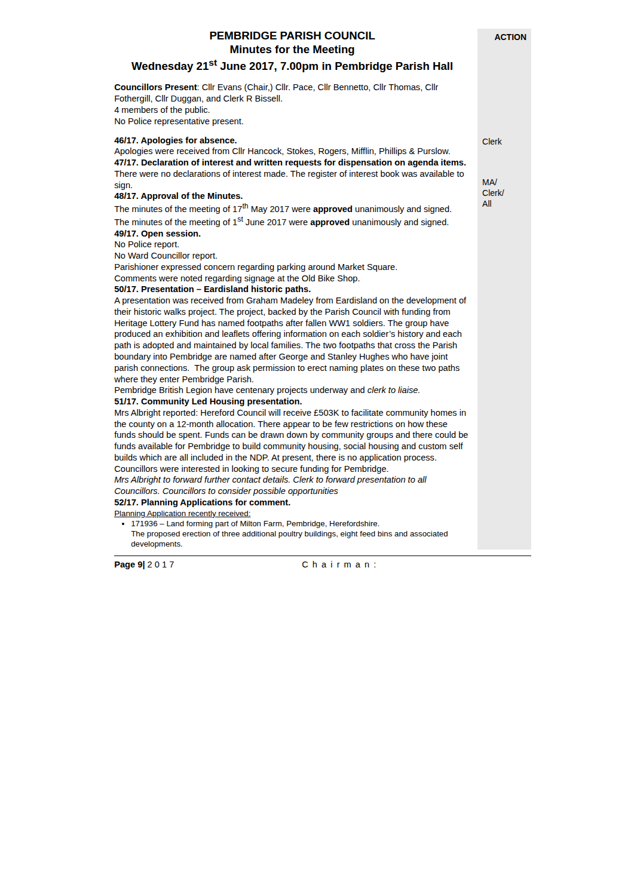PEMBRIDGE PARISH COUNCIL Minutes for the Meeting Wednesday 21st June 2017, 7.00pm in Pembridge Parish Hall
Councillors Present: Cllr Evans (Chair,) Cllr. Pace, Cllr Bennetto, Cllr Thomas, Cllr Fothergill, Cllr Duggan, and Clerk R Bissell.
4 members of the public.
No Police representative present.
46/17. Apologies for absence.
Apologies were received from Cllr Hancock, Stokes, Rogers, Mifflin, Phillips & Purslow.
47/17. Declaration of interest and written requests for dispensation on agenda items.
There were no declarations of interest made. The register of interest book was available to sign.
48/17. Approval of the Minutes.
The minutes of the meeting of 17th May 2017 were approved unanimously and signed.
The minutes of the meeting of 1st June 2017 were approved unanimously and signed.
49/17. Open session.
No Police report.
No Ward Councillor report.
Parishioner expressed concern regarding parking around Market Square.
Comments were noted regarding signage at the Old Bike Shop.
50/17. Presentation – Eardisland historic paths.
A presentation was received from Graham Madeley from Eardisland on the development of their historic walks project. The project, backed by the Parish Council with funding from Heritage Lottery Fund has named footpaths after fallen WW1 soldiers. The group have produced an exhibition and leaflets offering information on each soldier’s history and each path is adopted and maintained by local families. The two footpaths that cross the Parish boundary into Pembridge are named after George and Stanley Hughes who have joint parish connections. The group ask permission to erect naming plates on these two paths where they enter Pembridge Parish.
Pembridge British Legion have centenary projects underway and clerk to liaise.
51/17. Community Led Housing presentation.
Mrs Albright reported: Hereford Council will receive £503K to facilitate community homes in the county on a 12-month allocation. There appear to be few restrictions on how these funds should be spent. Funds can be drawn down by community groups and there could be funds available for Pembridge to build community housing, social housing and custom self builds which are all included in the NDP. At present, there is no application process.
Councillors were interested in looking to secure funding for Pembridge.
Mrs Albright to forward further contact details. Clerk to forward presentation to all Councillors. Councillors to consider possible opportunities
52/17. Planning Applications for comment.
Planning Application recently received:
171936 – Land forming part of Milton Farm, Pembridge, Herefordshire.
The proposed erection of three additional poultry buildings, eight feed bins and associated developments.
ACTION
Clerk
MA/
Clerk/
All
Page 9| 2 0 1 7
C h a i r m a n :